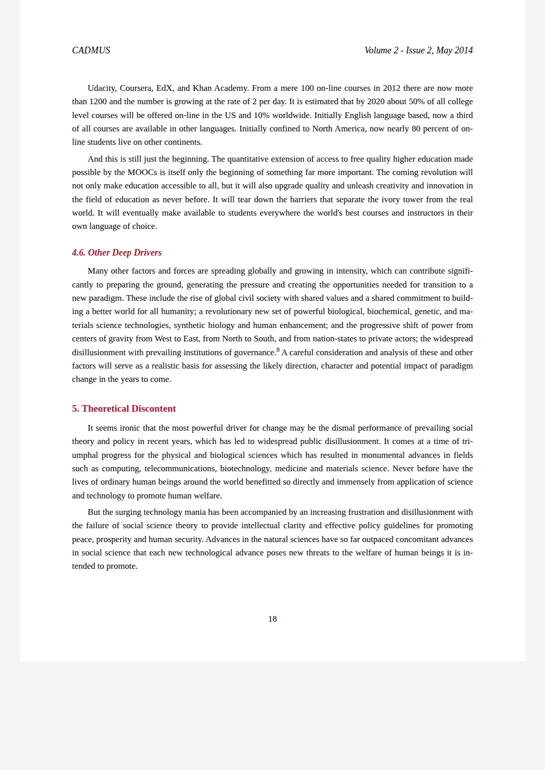CADMUS Volume 2 - Issue 2, May 2014
Udacity, Coursera, EdX, and Khan Academy. From a mere 100 on-line courses in 2012 there are now more than 1200 and the number is growing at the rate of 2 per day. It is estimated that by 2020 about 50% of all college level courses will be offered on-line in the US and 10% worldwide. Initially English language based, now a third of all courses are available in other languages. Initially confined to North America, now nearly 80 percent of on-line students live on other continents.
And this is still just the beginning. The quantitative extension of access to free quality higher education made possible by the MOOCs is itself only the beginning of something far more important. The coming revolution will not only make education accessible to all, but it will also upgrade quality and unleash creativity and innovation in the field of education as never before. It will tear down the barriers that separate the ivory tower from the real world. It will eventually make available to students everywhere the world's best courses and instructors in their own language of choice.
4.6. Other Deep Drivers
Many other factors and forces are spreading globally and growing in intensity, which can contribute significantly to preparing the ground, generating the pressure and creating the opportunities needed for transition to a new paradigm. These include the rise of global civil society with shared values and a shared commitment to building a better world for all humanity; a revolutionary new set of powerful biological, biochemical, genetic, and materials science technologies, synthetic biology and human enhancement; and the progressive shift of power from centers of gravity from West to East, from North to South, and from nation-states to private actors; the widespread disillusionment with prevailing institutions of governance.8 A careful consideration and analysis of these and other factors will serve as a realistic basis for assessing the likely direction, character and potential impact of paradigm change in the years to come.
5. Theoretical Discontent
It seems ironic that the most powerful driver for change may be the dismal performance of prevailing social theory and policy in recent years, which has led to widespread public disillusionment. It comes at a time of triumphal progress for the physical and biological sciences which has resulted in monumental advances in fields such as computing, telecommunications, biotechnology, medicine and materials science. Never before have the lives of ordinary human beings around the world benefitted so directly and immensely from application of science and technology to promote human welfare.
But the surging technology mania has been accompanied by an increasing frustration and disillusionment with the failure of social science theory to provide intellectual clarity and effective policy guidelines for promoting peace, prosperity and human security. Advances in the natural sciences have so far outpaced concomitant advances in social science that each new technological advance poses new threats to the welfare of human beings it is intended to promote.
18